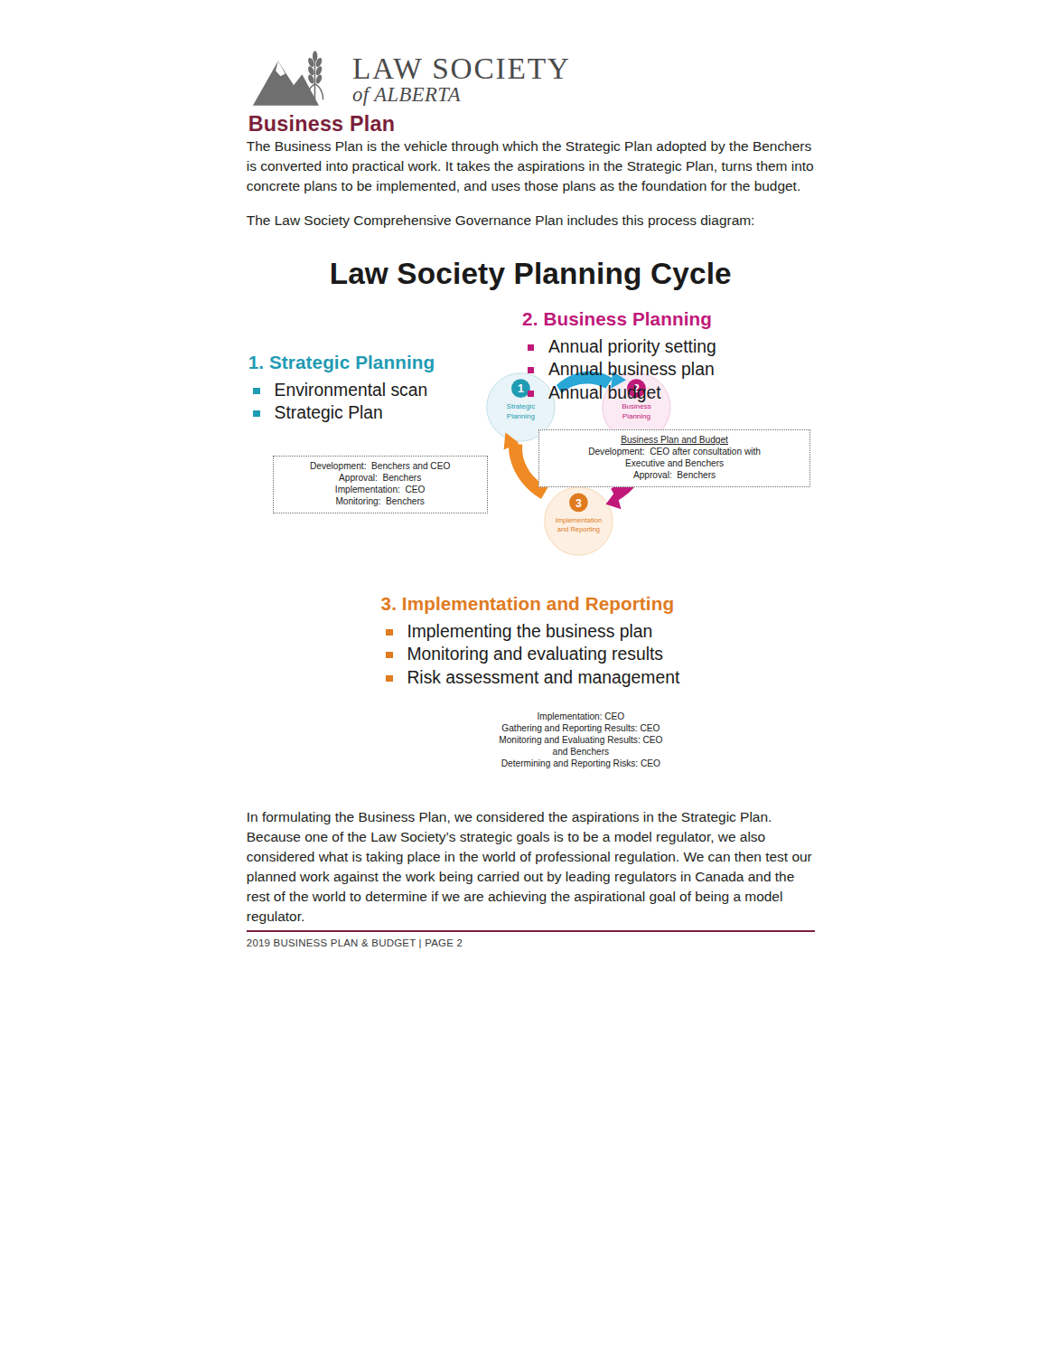LAW SOCIETY of ALBERTA
Business Plan
The Business Plan is the vehicle through which the Strategic Plan adopted by the Benchers is converted into practical work. It takes the aspirations in the Strategic Plan, turns them into concrete plans to be implemented, and uses those plans as the foundation for the budget.
The Law Society Comprehensive Governance Plan includes this process diagram:
Law Society Planning Cycle
1 Strategic Planning 2 Business Planning 3 Implementation and Reporting
1. Strategic Planning
Environmental scan
Strategic Plan
Development: Benchers and CEO
Approval: Benchers
Implementation: CEO
Monitoring: Benchers
2. Business Planning
Annual priority setting
Annual business plan
Annual budget
Business Plan and Budget
Development: CEO after consultation with
Executive and Benchers
Approval: Benchers
3. Implementation and Reporting
Implementing the business plan
Monitoring and evaluating results
Risk assessment and management
Implementation: CEO Gathering and Reporting Results: CEO Monitoring and Evaluating Results: CEO and Benchers Determining and Reporting Risks: CEO
In formulating the Business Plan, we considered the aspirations in the Strategic Plan. Because one of the Law Society’s strategic goals is to be a model regulator, we also considered what is taking place in the world of professional regulation. We can then test our planned work against the work being carried out by leading regulators in Canada and the rest of the world to determine if we are achieving the aspirational goal of being a model regulator.
2019 BUSINESS PLAN & BUDGET | PAGE 2